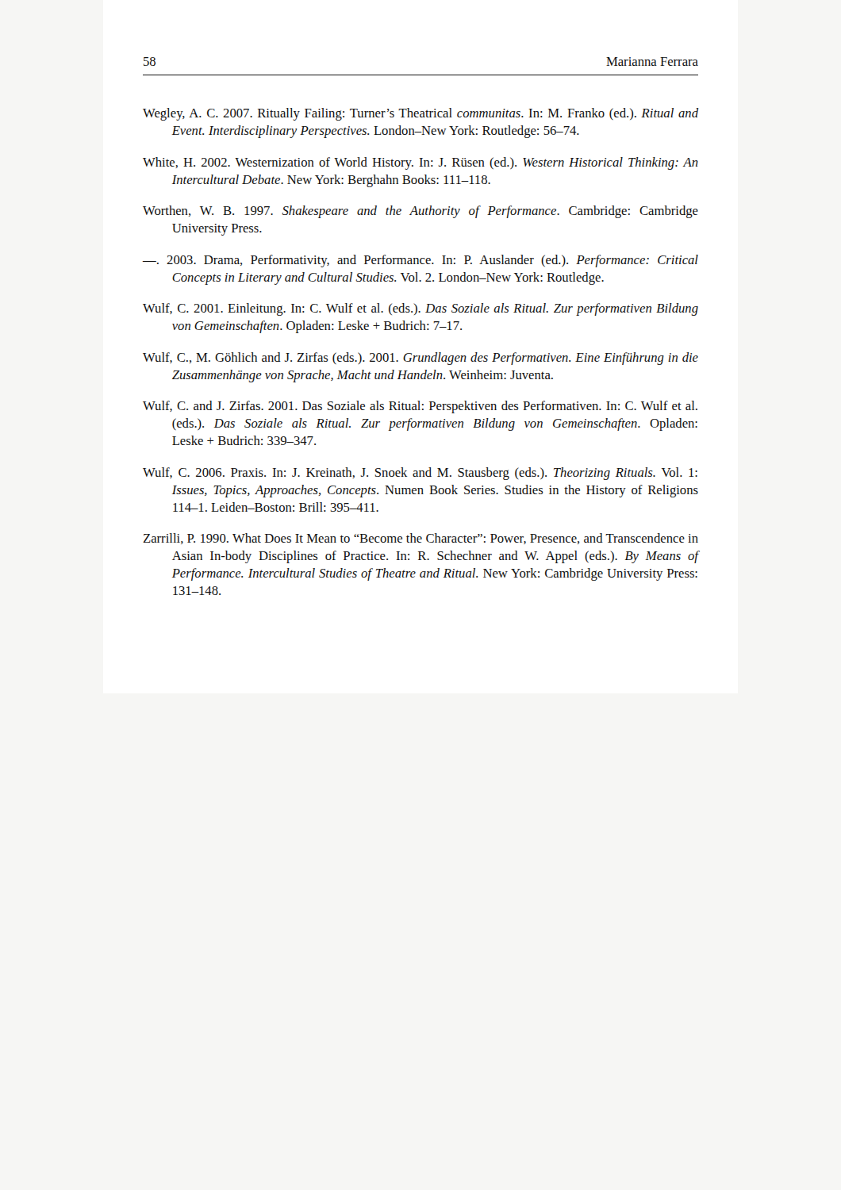58 Marianna Ferrara
Wegley, A. C. 2007. Ritually Failing: Turner’s Theatrical communitas. In: M. Franko (ed.). Ritual and Event. Interdisciplinary Perspectives. London–New York: Routledge: 56–74.
White, H. 2002. Westernization of World History. In: J. Rüsen (ed.). Western Historical Thinking: An Intercultural Debate. New York: Berghahn Books: 111–118.
Worthen, W. B. 1997. Shakespeare and the Authority of Performance. Cambridge: Cambridge University Press.
—. 2003. Drama, Performativity, and Performance. In: P. Auslander (ed.). Performance: Critical Concepts in Literary and Cultural Studies. Vol. 2. London–New York: Routledge.
Wulf, C. 2001. Einleitung. In: C. Wulf et al. (eds.). Das Soziale als Ritual. Zur performativen Bildung von Gemeinschaften. Opladen: Leske + Budrich: 7–17.
Wulf, C., M. Göhlich and J. Zirfas (eds.). 2001. Grundlagen des Performativen. Eine Einführung in die Zusammenhänge von Sprache, Macht und Handeln. Weinheim: Juventa.
Wulf, C. and J. Zirfas. 2001. Das Soziale als Ritual: Perspektiven des Performativen. In: C. Wulf et al. (eds.). Das Soziale als Ritual. Zur performativen Bildung von Gemeinschaften. Opladen: Leske + Budrich: 339–347.
Wulf, C. 2006. Praxis. In: J. Kreinath, J. Snoek and M. Stausberg (eds.). Theorizing Rituals. Vol. 1: Issues, Topics, Approaches, Concepts. Numen Book Series. Studies in the History of Religions 114–1. Leiden–Boston: Brill: 395–411.
Zarrilli, P. 1990. What Does It Mean to “Become the Character”: Power, Presence, and Transcendence in Asian In-body Disciplines of Practice. In: R. Schechner and W. Appel (eds.). By Means of Performance. Intercultural Studies of Theatre and Ritual. New York: Cambridge University Press: 131–148.